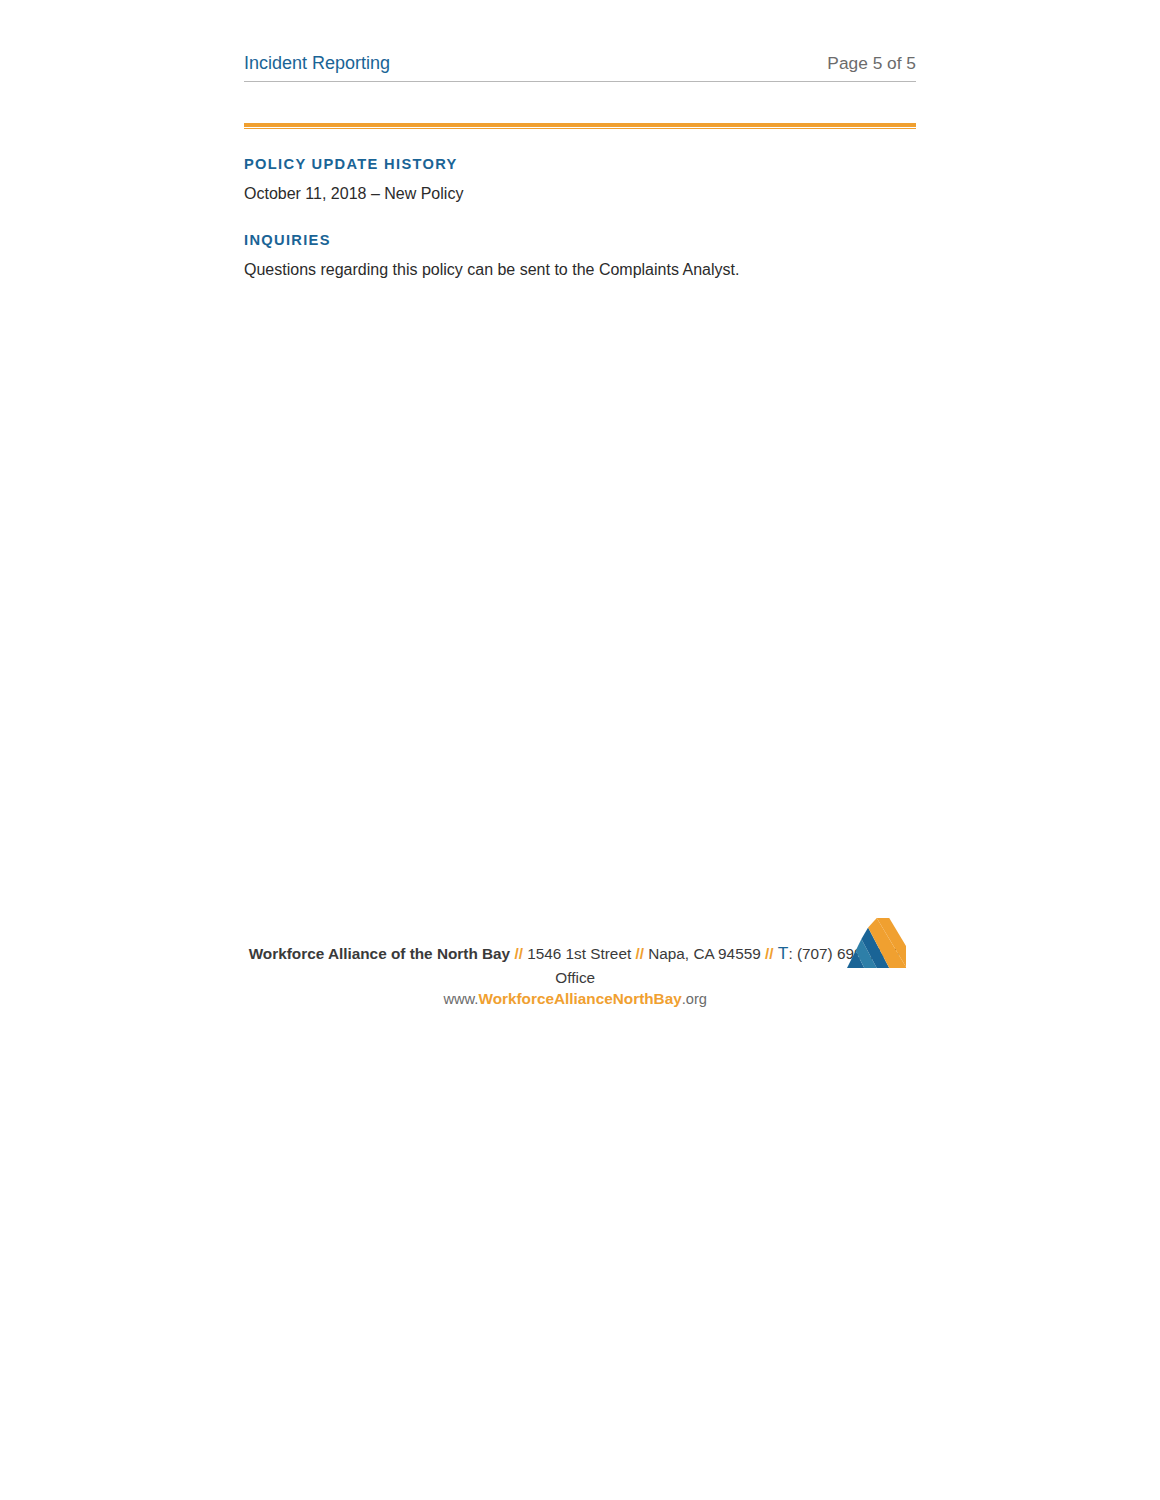Incident Reporting
Page 5 of 5
POLICY UPDATE HISTORY
October 11, 2018 – New Policy
INQUIRIES
Questions regarding this policy can be sent to the Complaints Analyst.
Workforce Alliance of the North Bay // 1546 1st Street // Napa, CA 94559 // T: (707) 699-1947 Office
www.WorkforceAllianceNorthBay.org